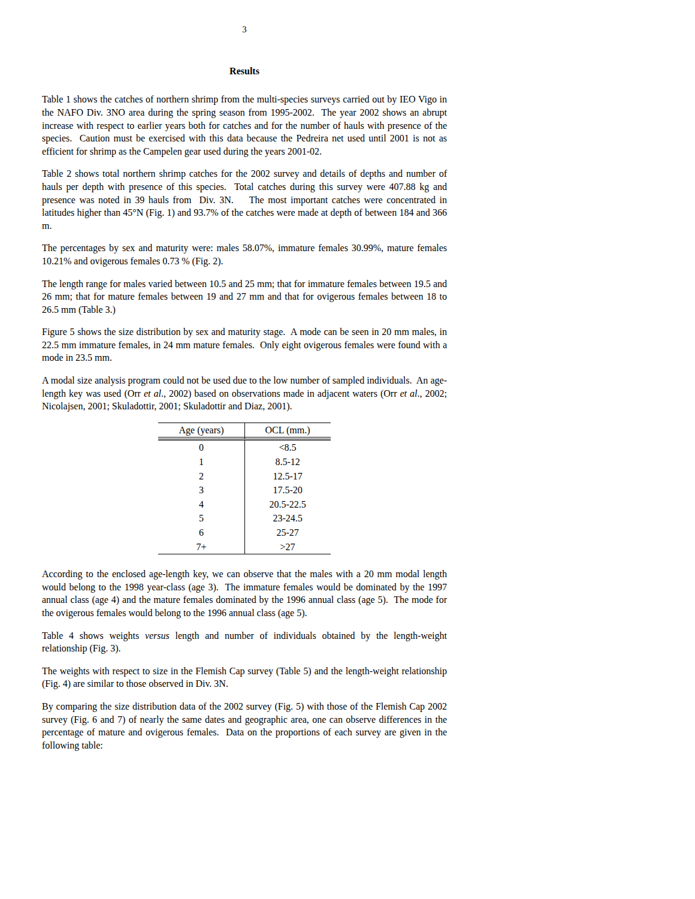3
Results
Table 1 shows the catches of northern shrimp from the multi-species surveys carried out by IEO Vigo in the NAFO Div. 3NO area during the spring season from 1995-2002. The year 2002 shows an abrupt increase with respect to earlier years both for catches and for the number of hauls with presence of the species. Caution must be exercised with this data because the Pedreira net used until 2001 is not as efficient for shrimp as the Campelen gear used during the years 2001-02.
Table 2 shows total northern shrimp catches for the 2002 survey and details of depths and number of hauls per depth with presence of this species. Total catches during this survey were 407.88 kg and presence was noted in 39 hauls from Div. 3N. The most important catches were concentrated in latitudes higher than 45°N (Fig. 1) and 93.7% of the catches were made at depth of between 184 and 366 m.
The percentages by sex and maturity were: males 58.07%, immature females 30.99%, mature females 10.21% and ovigerous females 0.73 % (Fig. 2).
The length range for males varied between 10.5 and 25 mm; that for immature females between 19.5 and 26 mm; that for mature females between 19 and 27 mm and that for ovigerous females between 18 to 26.5 mm (Table 3.)
Figure 5 shows the size distribution by sex and maturity stage. A mode can be seen in 20 mm males, in 22.5 mm immature females, in 24 mm mature females. Only eight ovigerous females were found with a mode in 23.5 mm.
A modal size analysis program could not be used due to the low number of sampled individuals. An age-length key was used (Orr et al., 2002) based on observations made in adjacent waters (Orr et al., 2002; Nicolajsen, 2001; Skuladottir, 2001; Skuladottir and Diaz, 2001).
| Age (years) | OCL (mm.) |
| --- | --- |
| 0 | <8.5 |
| 1 | 8.5-12 |
| 2 | 12.5-17 |
| 3 | 17.5-20 |
| 4 | 20.5-22.5 |
| 5 | 23-24.5 |
| 6 | 25-27 |
| 7+ | >27 |
According to the enclosed age-length key, we can observe that the males with a 20 mm modal length would belong to the 1998 year-class (age 3). The immature females would be dominated by the 1997 annual class (age 4) and the mature females dominated by the 1996 annual class (age 5). The mode for the ovigerous females would belong to the 1996 annual class (age 5).
Table 4 shows weights versus length and number of individuals obtained by the length-weight relationship (Fig. 3).
The weights with respect to size in the Flemish Cap survey (Table 5) and the length-weight relationship (Fig. 4) are similar to those observed in Div. 3N.
By comparing the size distribution data of the 2002 survey (Fig. 5) with those of the Flemish Cap 2002 survey (Fig. 6 and 7) of nearly the same dates and geographic area, one can observe differences in the percentage of mature and ovigerous females. Data on the proportions of each survey are given in the following table: